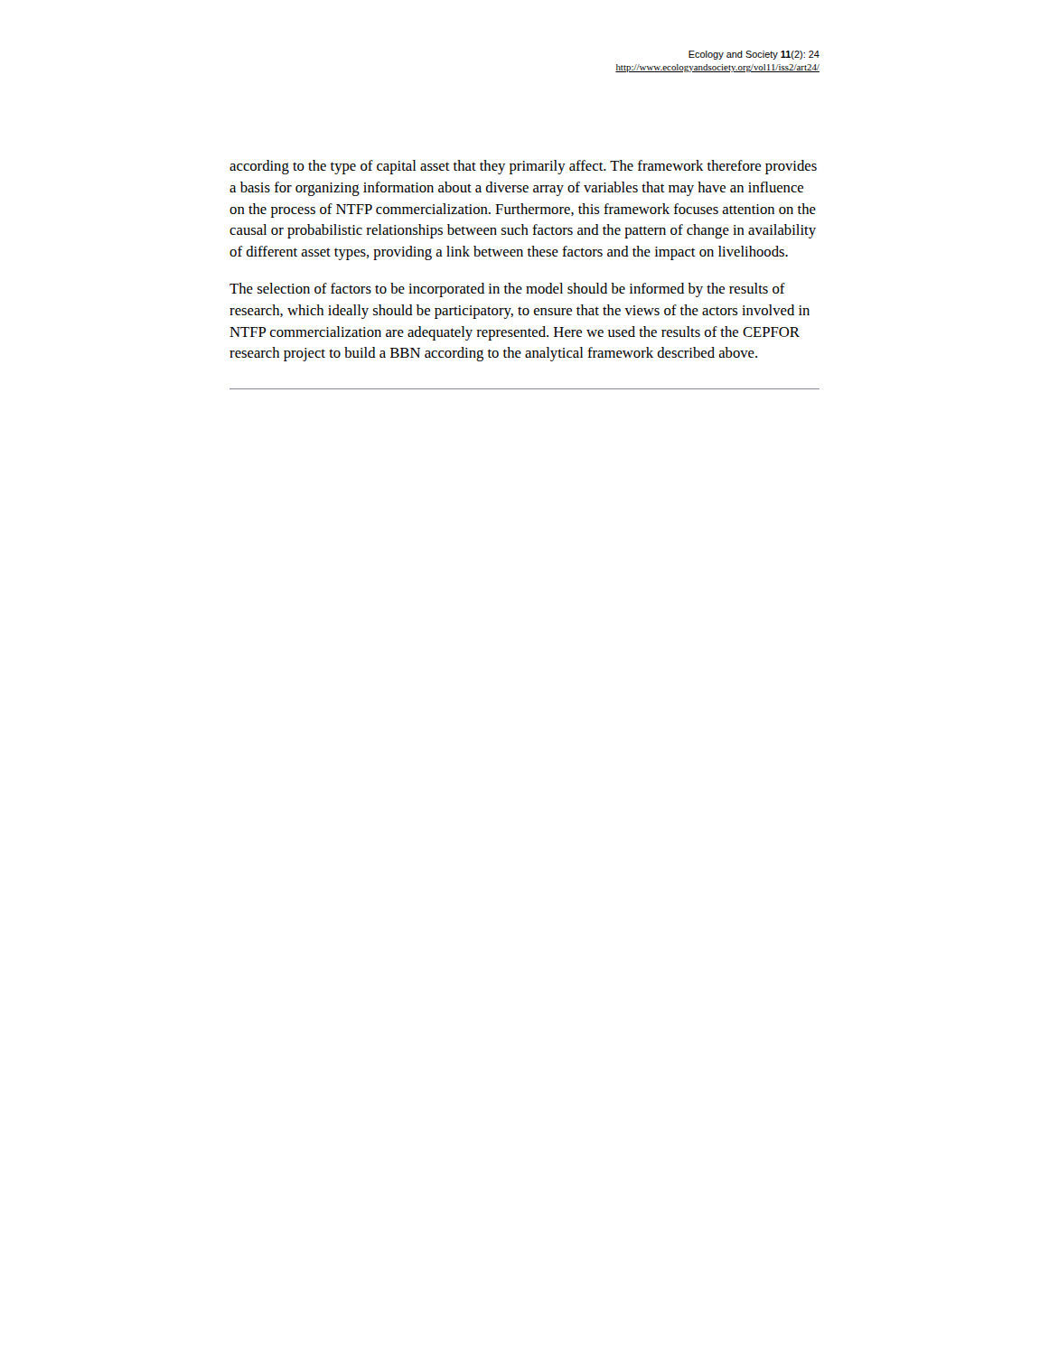Ecology and Society 11(2): 24
http://www.ecologyandsociety.org/vol11/iss2/art24/
according to the type of capital asset that they primarily affect. The framework therefore provides a basis for organizing information about a diverse array of variables that may have an influence on the process of NTFP commercialization. Furthermore, this framework focuses attention on the causal or probabilistic relationships between such factors and the pattern of change in availability of different asset types, providing a link between these factors and the impact on livelihoods.
The selection of factors to be incorporated in the model should be informed by the results of research, which ideally should be participatory, to ensure that the views of the actors involved in NTFP commercialization are adequately represented. Here we used the results of the CEPFOR research project to build a BBN according to the analytical framework described above.